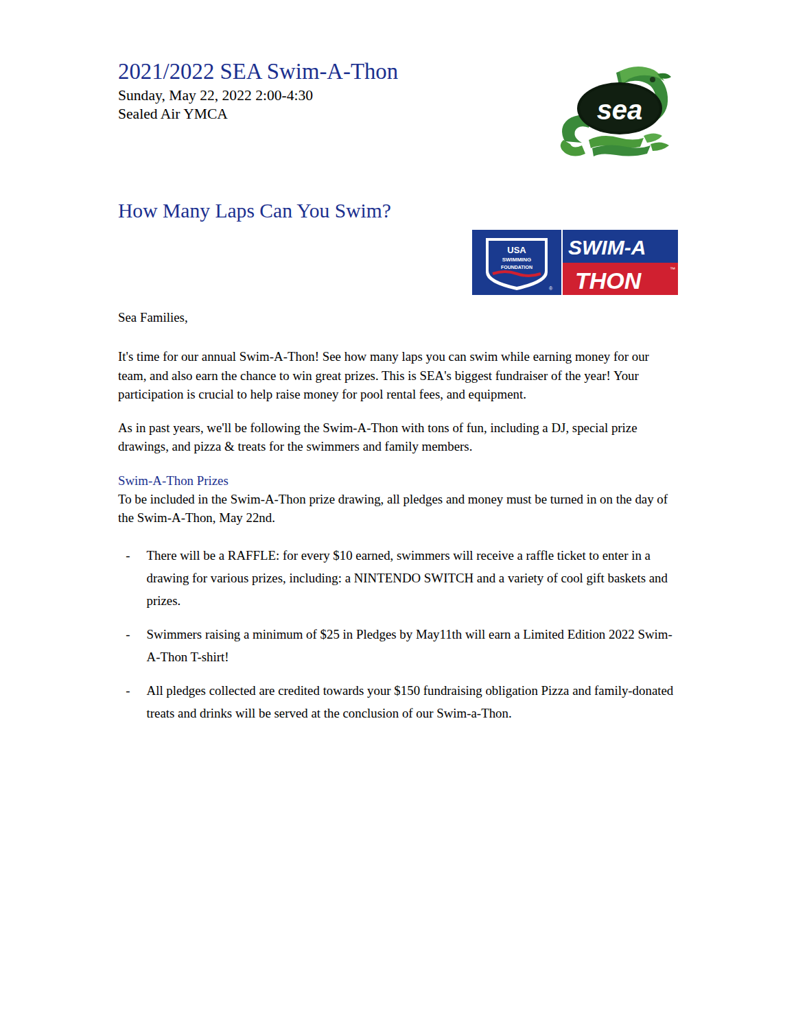2021/2022 SEA Swim-A-Thon
Sunday, May 22, 2022 2:00-4:30
Sealed Air YMCA
sea
How Many Laps Can You Swim?
USA SWIMMING FOUNDATION ® SWIM-A THON ™
Sea Families,
It's time for our annual Swim-A-Thon! See how many laps you can swim while earning money for our team, and also earn the chance to win great prizes. This is SEA's biggest fundraiser of the year! Your participation is crucial to help raise money for pool rental fees, and equipment.
As in past years, we'll be following the Swim-A-Thon with tons of fun, including a DJ, special prize drawings, and pizza & treats for the swimmers and family members.
Swim-A-Thon Prizes
To be included in the Swim-A-Thon prize drawing, all pledges and money must be turned in on the day of the Swim-A-Thon, May 22nd.
There will be a RAFFLE: for every $10 earned, swimmers will receive a raffle ticket to enter in a drawing for various prizes, including: a NINTENDO SWITCH and a variety of cool gift baskets and prizes.
Swimmers raising a minimum of $25 in Pledges by May11th will earn a Limited Edition 2022 Swim-A-Thon T-shirt!
All pledges collected are credited towards your $150 fundraising obligation Pizza and family-donated treats and drinks will be served at the conclusion of our Swim-a-Thon.